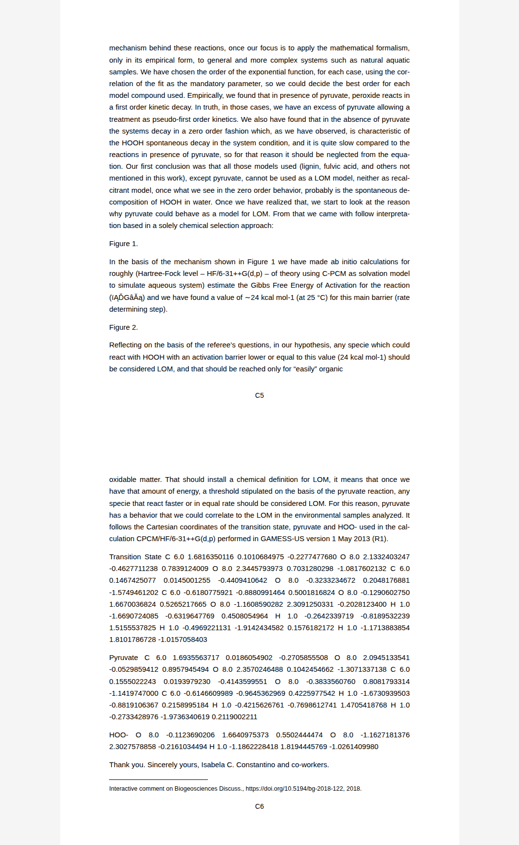mechanism behind these reactions, once our focus is to apply the mathematical formalism, only in its empirical form, to general and more complex systems such as natural aquatic samples. We have chosen the order of the exponential function, for each case, using the correlation of the fit as the mandatory parameter, so we could decide the best order for each model compound used. Empirically, we found that in presence of pyruvate, peroxide reacts in a first order kinetic decay. In truth, in those cases, we have an excess of pyruvate allowing a treatment as pseudo-first order kinetics. We also have found that in the absence of pyruvate the systems decay in a zero order fashion which, as we have observed, is characteristic of the HOOH spontaneous decay in the system condition, and it is quite slow compared to the reactions in presence of pyruvate, so for that reason it should be neglected from the equation. Our first conclusion was that all those models used (lignin, fulvic acid, and others not mentioned in this work), except pyruvate, cannot be used as a LOM model, neither as recalcitrant model, once what we see in the zero order behavior, probably is the spontaneous decomposition of HOOH in water. Once we have realized that, we start to look at the reason why pyruvate could behave as a model for LOM. From that we came with follow interpretation based in a solely chemical selection approach:
Figure 1.
In the basis of the mechanism shown in Figure 1 we have made ab initio calculations for roughly (Hartree-Fock level – HF/6-31++G(d,p) – of theory using C-PCM as solvation model to simulate aqueous system) estimate the Gibbs Free Energy of Activation for the reaction (ïĄĎGâĂą) and we have found a value of ∼24 kcal mol-1 (at 25 °C) for this main barrier (rate determining step).
Figure 2.
Reflecting on the basis of the referee’s questions, in our hypothesis, any specie which could react with HOOH with an activation barrier lower or equal to this value (24 kcal mol-1) should be considered LOM, and that should be reached only for “easily” organic
C5
oxidable matter. That should install a chemical definition for LOM, it means that once we have that amount of energy, a threshold stipulated on the basis of the pyruvate reaction, any specie that react faster or in equal rate should be considered LOM. For this reason, pyruvate has a behavior that we could correlate to the LOM in the environmental samples analyzed. It follows the Cartesian coordinates of the transition state, pyruvate and HOO- used in the calculation CPCM/HF/6-31++G(d,p) performed in GAMESS-US version 1 May 2013 (R1).
Transition State C 6.0 1.6816350116 0.1010684975 -0.2277477680 O 8.0 2.1332403247 -0.4627711238 0.7839124009 O 8.0 2.3445793973 0.7031280298 -1.0817602132 C 6.0 0.1467425077 0.0145001255 -0.4409410642 O 8.0 -0.3233234672 0.2048176881 -1.5749461202 C 6.0 -0.6180775921 -0.8880991464 0.5001816824 O 8.0 -0.1290602750 1.6670036824 0.5265217665 O 8.0 -1.1608590282 2.3091250331 -0.2028123400 H 1.0 -1.6690724085 -0.6319647769 0.4508054964 H 1.0 -0.2642339719 -0.8189532239 1.5155537825 H 1.0 -0.4969221131 -1.9142434582 0.1576182172 H 1.0 -1.1713883854 1.8101786728 -1.0157058403
Pyruvate C 6.0 1.6935563717 0.0186054902 -0.2705855508 O 8.0 2.0945133541 -0.0529859412 0.8957945494 O 8.0 2.3570246488 0.1042454662 -1.3071337138 C 6.0 0.1555022243 0.0193979230 -0.4143599551 O 8.0 -0.3833560760 0.8081793314 -1.1419747000 C 6.0 -0.6146609989 -0.9645362969 0.4225977542 H 1.0 -1.6730939503 -0.8819106367 0.2158995184 H 1.0 -0.4215626761 -0.7698612741 1.4705418768 H 1.0 -0.2733428976 -1.9736340619 0.2119002211
HOO- O 8.0 -0.1123690206 1.6640975373 0.5502444474 O 8.0 -1.1627181376 2.3027578858 -0.2161034494 H 1.0 -1.1862228418 1.8194445769 -1.0261409980
Thank you. Sincerely yours, Isabela C. Constantino and co-workers.
Interactive comment on Biogeosciences Discuss., https://doi.org/10.5194/bg-2018-122, 2018.
C6